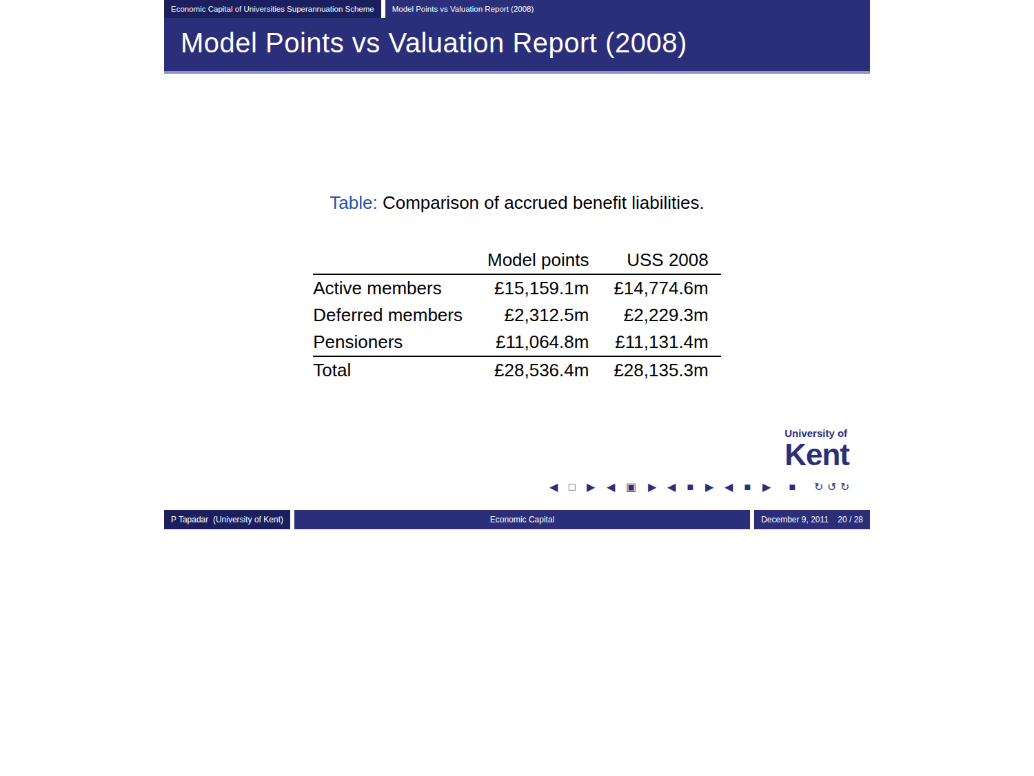Economic Capital of Universities Superannuation Scheme
Model Points vs Valuation Report (2008)
Model Points vs Valuation Report (2008)
Table: Comparison of accrued benefit liabilities.
| | Model points | USS 2008 |
| --- | --- | --- |
| Active members | £15,159.1m | £14,774.6m |
| Deferred members | £2,312.5m | £2,229.3m |
| Pensioners | £11,064.8m | £11,131.4m |
| Total | £28,536.4m | £28,135.3m |
University of
Kent
◀ □ ▶ ◀ ▣ ▶ ◀ ■ ▶ ◀ ■ ▶ ■ ↻↺↻
P Tapadar (University of Kent)
Economic Capital
December 9, 2011 20 / 28